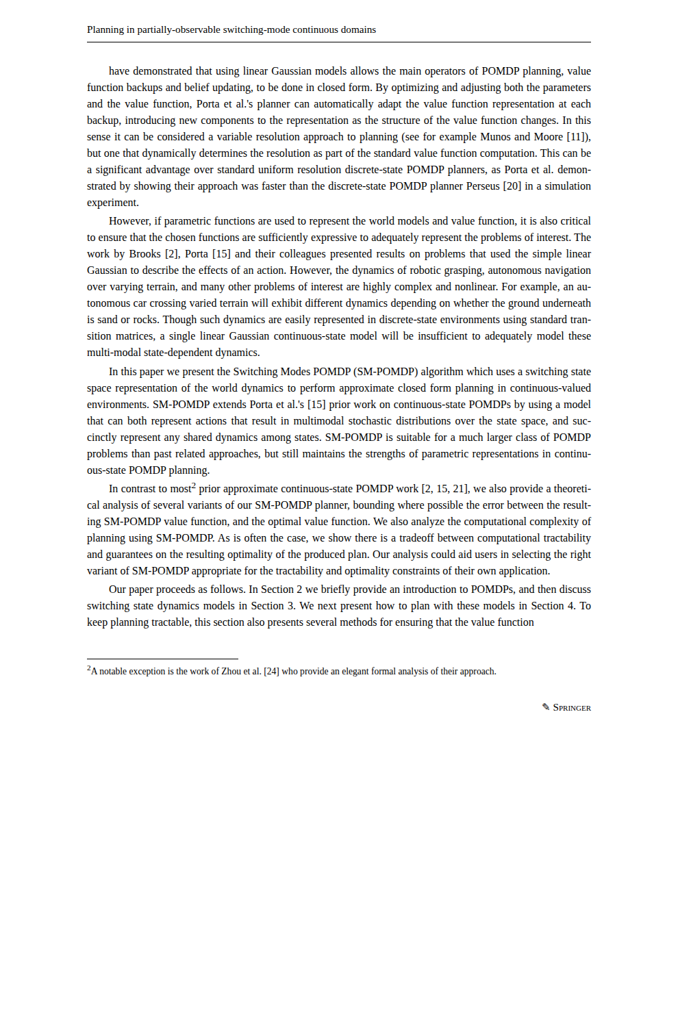Planning in partially-observable switching-mode continuous domains
have demonstrated that using linear Gaussian models allows the main operators of POMDP planning, value function backups and belief updating, to be done in closed form. By optimizing and adjusting both the parameters and the value function, Porta et al.'s planner can automatically adapt the value function representation at each backup, introducing new components to the representation as the structure of the value function changes. In this sense it can be considered a variable resolution approach to planning (see for example Munos and Moore [11]), but one that dynamically determines the resolution as part of the standard value function computation. This can be a significant advantage over standard uniform resolution discrete-state POMDP planners, as Porta et al. demonstrated by showing their approach was faster than the discrete-state POMDP planner Perseus [20] in a simulation experiment.
However, if parametric functions are used to represent the world models and value function, it is also critical to ensure that the chosen functions are sufficiently expressive to adequately represent the problems of interest. The work by Brooks [2], Porta [15] and their colleagues presented results on problems that used the simple linear Gaussian to describe the effects of an action. However, the dynamics of robotic grasping, autonomous navigation over varying terrain, and many other problems of interest are highly complex and nonlinear. For example, an autonomous car crossing varied terrain will exhibit different dynamics depending on whether the ground underneath is sand or rocks. Though such dynamics are easily represented in discrete-state environments using standard transition matrices, a single linear Gaussian continuous-state model will be insufficient to adequately model these multi-modal state-dependent dynamics.
In this paper we present the Switching Modes POMDP (SM-POMDP) algorithm which uses a switching state space representation of the world dynamics to perform approximate closed form planning in continuous-valued environments. SM-POMDP extends Porta et al.'s [15] prior work on continuous-state POMDPs by using a model that can both represent actions that result in multimodal stochastic distributions over the state space, and succinctly represent any shared dynamics among states. SM-POMDP is suitable for a much larger class of POMDP problems than past related approaches, but still maintains the strengths of parametric representations in continuous-state POMDP planning.
In contrast to most2 prior approximate continuous-state POMDP work [2, 15, 21], we also provide a theoretical analysis of several variants of our SM-POMDP planner, bounding where possible the error between the resulting SM-POMDP value function, and the optimal value function. We also analyze the computational complexity of planning using SM-POMDP. As is often the case, we show there is a tradeoff between computational tractability and guarantees on the resulting optimality of the produced plan. Our analysis could aid users in selecting the right variant of SM-POMDP appropriate for the tractability and optimality constraints of their own application.
Our paper proceeds as follows. In Section 2 we briefly provide an introduction to POMDPs, and then discuss switching state dynamics models in Section 3. We next present how to plan with these models in Section 4. To keep planning tractable, this section also presents several methods for ensuring that the value function
2A notable exception is the work of Zhou et al. [24] who provide an elegant formal analysis of their approach.
✎ Springer